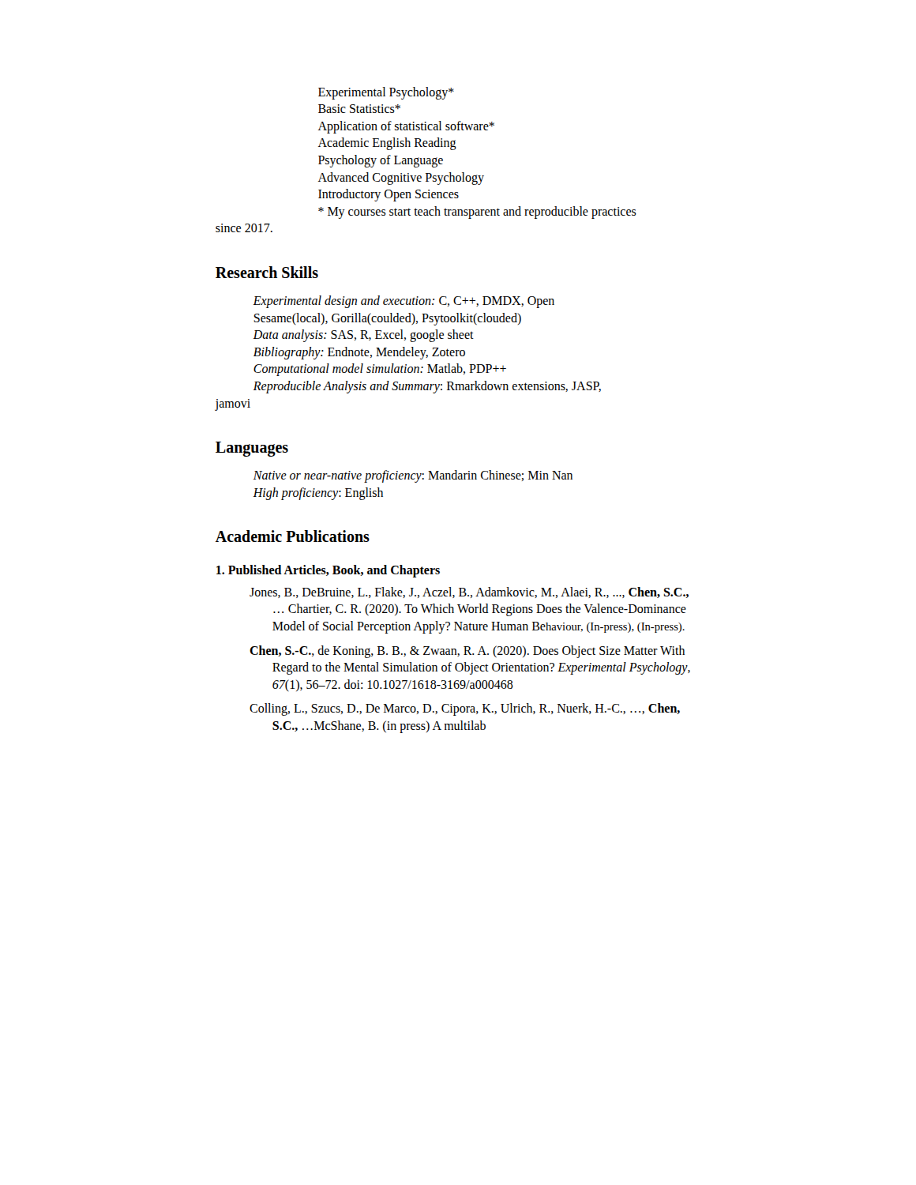Experimental Psychology*
Basic Statistics*
Application of statistical software*
Academic English Reading
Psychology of Language
Advanced Cognitive Psychology
Introductory Open Sciences
* My courses start teach transparent and reproducible practices
since 2017.
Research Skills
Experimental design and execution: C, C++, DMDX, Open
Sesame(local), Gorilla(coulded), Psytoolkit(clouded)
Data analysis: SAS, R, Excel, google sheet
Bibliography: Endnote, Mendeley, Zotero
Computational model simulation: Matlab, PDP++
Reproducible Analysis and Summary: Rmarkdown extensions, JASP,
jamovi
Languages
Native or near-native proficiency: Mandarin Chinese; Min Nan
High proficiency: English
Academic Publications
1. Published Articles, Book, and Chapters
Jones, B., DeBruine, L., Flake, J., Aczel, B., Adamkovic, M., Alaei, R., ..., Chen, S.C., … Chartier, C. R. (2020). To Which World Regions Does the Valence-Dominance Model of Social Perception Apply? Nature Human Behaviour, (In-press), (In-press).
Chen, S.-C., de Koning, B. B., & Zwaan, R. A. (2020). Does Object Size Matter With Regard to the Mental Simulation of Object Orientation? Experimental Psychology, 67(1), 56–72. doi: 10.1027/1618-3169/a000468
Colling, L., Szucs, D., De Marco, D., Cipora, K., Ulrich, R., Nuerk, H.-C., …, Chen, S.C., …McShane, B. (in press) A multilab